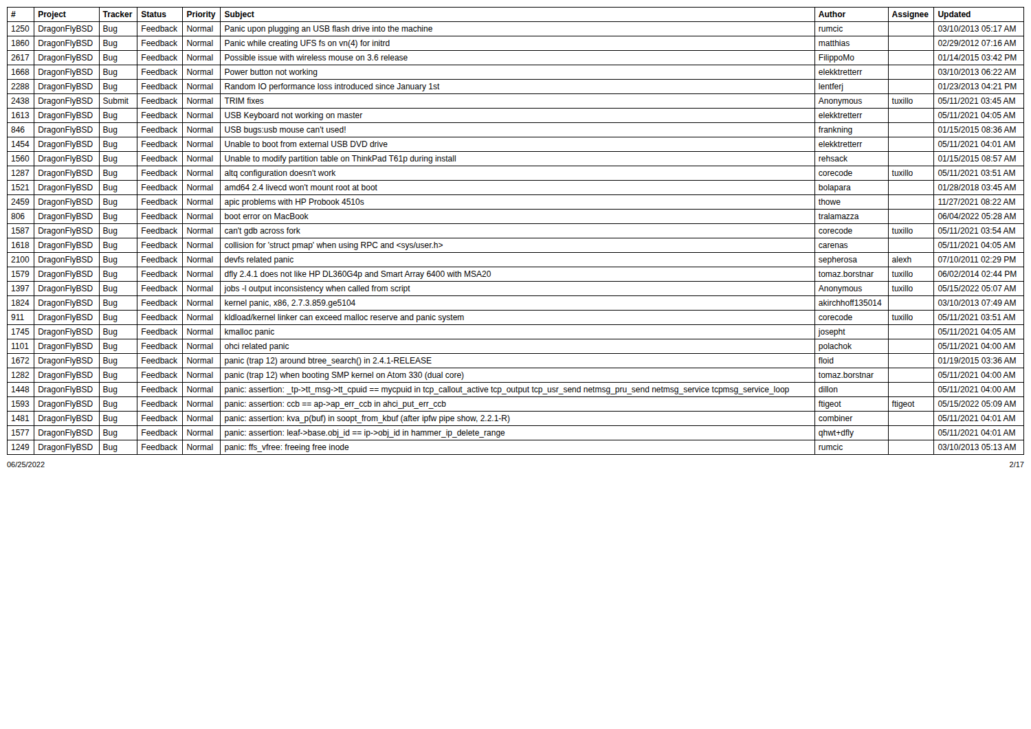| # | Project | Tracker | Status | Priority | Subject | Author | Assignee | Updated |
| --- | --- | --- | --- | --- | --- | --- | --- | --- |
| 1250 | DragonFlyBSD | Bug | Feedback | Normal | Panic upon plugging an USB flash drive into the machine | rumcic | | 03/10/2013 05:17 AM |
| 1860 | DragonFlyBSD | Bug | Feedback | Normal | Panic while creating UFS fs on vn(4) for initrd | matthias | | 02/29/2012 07:16 AM |
| 2617 | DragonFlyBSD | Bug | Feedback | Normal | Possible issue with wireless mouse on 3.6 release | FilippoMo | | 01/14/2015 03:42 PM |
| 1668 | DragonFlyBSD | Bug | Feedback | Normal | Power button not working | elekktretterr | | 03/10/2013 06:22 AM |
| 2288 | DragonFlyBSD | Bug | Feedback | Normal | Random IO performance loss introduced since January 1st | lentferj | | 01/23/2013 04:21 PM |
| 2438 | DragonFlyBSD | Submit | Feedback | Normal | TRIM fixes | Anonymous | tuxillo | 05/11/2021 03:45 AM |
| 1613 | DragonFlyBSD | Bug | Feedback | Normal | USB Keyboard not working on master | elekktretterr | | 05/11/2021 04:05 AM |
| 846 | DragonFlyBSD | Bug | Feedback | Normal | USB bugs:usb mouse can't used! | frankning | | 01/15/2015 08:36 AM |
| 1454 | DragonFlyBSD | Bug | Feedback | Normal | Unable to boot from external USB DVD drive | elekktretterr | | 05/11/2021 04:01 AM |
| 1560 | DragonFlyBSD | Bug | Feedback | Normal | Unable to modify partition table on ThinkPad T61p during install | rehsack | | 01/15/2015 08:57 AM |
| 1287 | DragonFlyBSD | Bug | Feedback | Normal | altq configuration doesn't work | corecode | tuxillo | 05/11/2021 03:51 AM |
| 1521 | DragonFlyBSD | Bug | Feedback | Normal | amd64 2.4 livecd won't mount root at boot | bolapara | | 01/28/2018 03:45 AM |
| 2459 | DragonFlyBSD | Bug | Feedback | Normal | apic problems with HP Probook 4510s | thowe | | 11/27/2021 08:22 AM |
| 806 | DragonFlyBSD | Bug | Feedback | Normal | boot error on MacBook | tralamazza | | 06/04/2022 05:28 AM |
| 1587 | DragonFlyBSD | Bug | Feedback | Normal | can't gdb across fork | corecode | tuxillo | 05/11/2021 03:54 AM |
| 1618 | DragonFlyBSD | Bug | Feedback | Normal | collision for 'struct pmap' when using RPC and <sys/user.h> | carenas | | 05/11/2021 04:05 AM |
| 2100 | DragonFlyBSD | Bug | Feedback | Normal | devfs related panic | sepherosa | alexh | 07/10/2011 02:29 PM |
| 1579 | DragonFlyBSD | Bug | Feedback | Normal | dfly 2.4.1 does not like HP DL360G4p and Smart Array 6400 with MSA20 | tomaz.borstnar | tuxillo | 06/02/2014 02:44 PM |
| 1397 | DragonFlyBSD | Bug | Feedback | Normal | jobs -l output inconsistency when called from script | Anonymous | tuxillo | 05/15/2022 05:07 AM |
| 1824 | DragonFlyBSD | Bug | Feedback | Normal | kernel panic, x86, 2.7.3.859.ge5104 | akirchhoff135014 | | 03/10/2013 07:49 AM |
| 911 | DragonFlyBSD | Bug | Feedback | Normal | kldload/kernel linker can exceed malloc reserve and panic system | corecode | tuxillo | 05/11/2021 03:51 AM |
| 1745 | DragonFlyBSD | Bug | Feedback | Normal | kmalloc panic | josepht | | 05/11/2021 04:05 AM |
| 1101 | DragonFlyBSD | Bug | Feedback | Normal | ohci related panic | polachok | | 05/11/2021 04:00 AM |
| 1672 | DragonFlyBSD | Bug | Feedback | Normal | panic (trap 12) around btree_search() in 2.4.1-RELEASE | floid | | 01/19/2015 03:36 AM |
| 1282 | DragonFlyBSD | Bug | Feedback | Normal | panic (trap 12) when booting SMP kernel on Atom 330 (dual core) | tomaz.borstnar | | 05/11/2021 04:00 AM |
| 1448 | DragonFlyBSD | Bug | Feedback | Normal | panic: assertion: _tp->tt_msg->tt_cpuid == mycpuid in tcp_callout_active tcp_output tcp_usr_send netmsg_pru_send netmsg_service tcpmsg_service_loop | dillon | | 05/11/2021 04:00 AM |
| 1593 | DragonFlyBSD | Bug | Feedback | Normal | panic: assertion: ccb == ap->ap_err_ccb in ahci_put_err_ccb | ftigeot | ftigeot | 05/15/2022 05:09 AM |
| 1481 | DragonFlyBSD | Bug | Feedback | Normal | panic: assertion: kva_p(buf) in soopt_from_kbuf (after ipfw pipe show, 2.2.1-R) | combiner | | 05/11/2021 04:01 AM |
| 1577 | DragonFlyBSD | Bug | Feedback | Normal | panic: assertion: leaf->base.obj_id == ip->obj_id in hammer_ip_delete_range | qhwt+dfly | | 05/11/2021 04:01 AM |
| 1249 | DragonFlyBSD | Bug | Feedback | Normal | panic: ffs_vfree: freeing free inode | rumcic | | 03/10/2013 05:13 AM |
06/25/2022 2/17